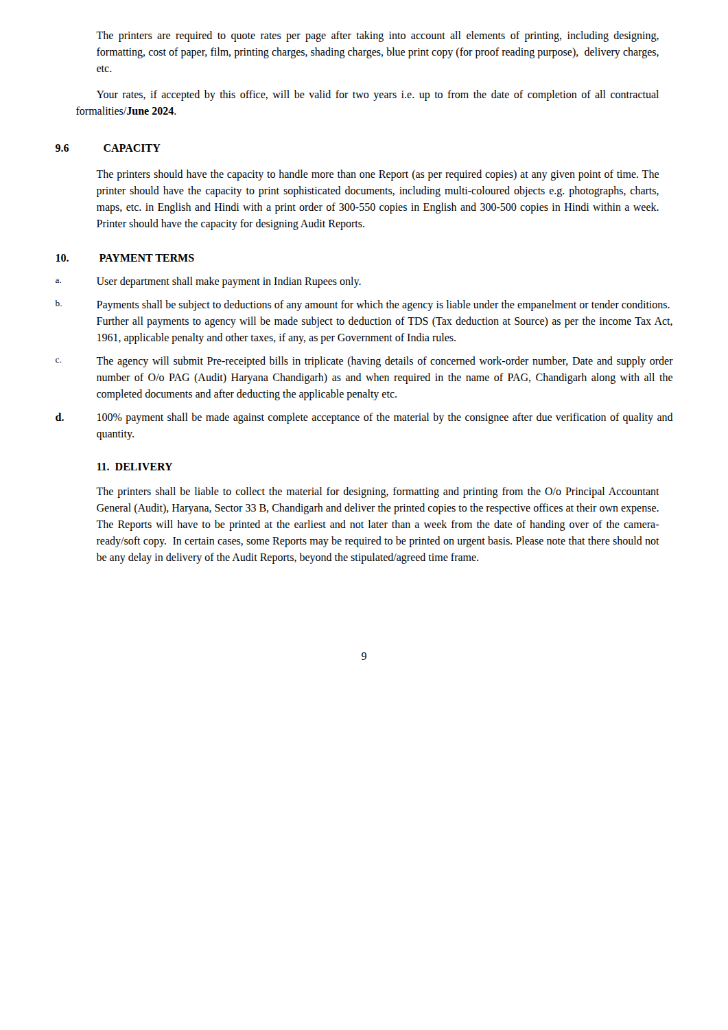The printers are required to quote rates per page after taking into account all elements of printing, including designing, formatting, cost of paper, film, printing charges, shading charges, blue print copy (for proof reading purpose), delivery charges, etc.
Your rates, if accepted by this office, will be valid for two years i.e. up to from the date of completion of all contractual formalities/June 2024.
9.6 CAPACITY
The printers should have the capacity to handle more than one Report (as per required copies) at any given point of time. The printer should have the capacity to print sophisticated documents, including multi-coloured objects e.g. photographs, charts, maps, etc. in English and Hindi with a print order of 300-550 copies in English and 300-500 copies in Hindi within a week. Printer should have the capacity for designing Audit Reports.
10. PAYMENT TERMS
a. User department shall make payment in Indian Rupees only.
b. Payments shall be subject to deductions of any amount for which the agency is liable under the empanelment or tender conditions. Further all payments to agency will be made subject to deduction of TDS (Tax deduction at Source) as per the income Tax Act, 1961, applicable penalty and other taxes, if any, as per Government of India rules.
c. The agency will submit Pre-receipted bills in triplicate (having details of concerned work-order number, Date and supply order number of O/o PAG (Audit) Haryana Chandigarh) as and when required in the name of PAG, Chandigarh along with all the completed documents and after deducting the applicable penalty etc.
d. 100% payment shall be made against complete acceptance of the material by the consignee after due verification of quality and quantity.
11. DELIVERY
The printers shall be liable to collect the material for designing, formatting and printing from the O/o Principal Accountant General (Audit), Haryana, Sector 33 B, Chandigarh and deliver the printed copies to the respective offices at their own expense. The Reports will have to be printed at the earliest and not later than a week from the date of handing over of the camera-ready/soft copy. In certain cases, some Reports may be required to be printed on urgent basis. Please note that there should not be any delay in delivery of the Audit Reports, beyond the stipulated/agreed time frame.
9